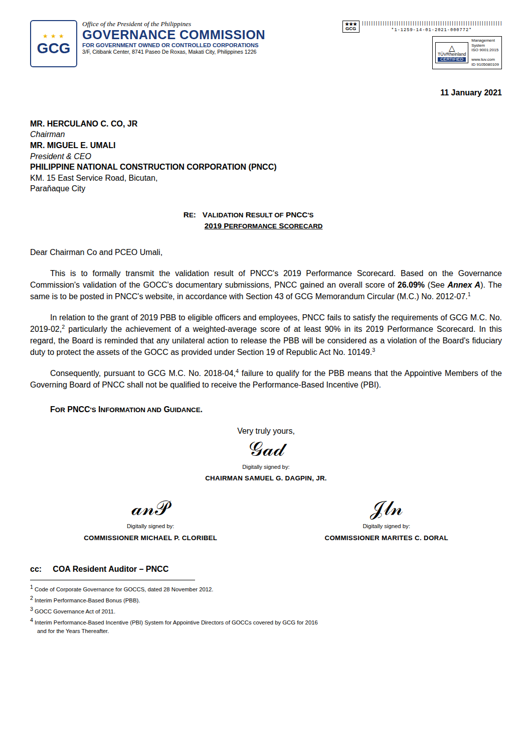★ ★ ★
GCG
Office of the President of the Philippines
GOVERNANCE COMMISSION
FOR GOVERNMENT OWNED OR CONTROLLED CORPORATIONS
3/F, Citibank Center, 8741 Paseo De Roxas, Makati City, Philippines 1226
★★★
GCG
|||||||||||||||||||||||||||||||||||||||||||||||||||||||||||||
*1-1259-14-01-2021-000772*
△
TÜVRheinland
CERTIFIED
Management
System
ISO 9001:2015
www.tuv.com
ID 9105080109
11 January 2021
MR. HERCULANO C. CO, JR
Chairman
MR. MIGUEL E. UMALI
President & CEO
PHILIPPINE NATIONAL CONSTRUCTION CORPORATION (PNCC)
KM. 15 East Service Road, Bicutan,
Paraňaque City
RE: VALIDATION RESULT OF PNCC'S
2019 PERFORMANCE SCORECARD
Dear Chairman Co and PCEO Umali,
This is to formally transmit the validation result of PNCC's 2019 Performance Scorecard. Based on the Governance Commission's validation of the GOCC's documentary submissions, PNCC gained an overall score of 26.09% (See Annex A). The same is to be posted in PNCC's website, in accordance with Section 43 of GCG Memorandum Circular (M.C.) No. 2012-07.1
In relation to the grant of 2019 PBB to eligible officers and employees, PNCC fails to satisfy the requirements of GCG M.C. No. 2019-02,2 particularly the achievement of a weighted-average score of at least 90% in its 2019 Performance Scorecard. In this regard, the Board is reminded that any unilateral action to release the PBB will be considered as a violation of the Board's fiduciary duty to protect the assets of the GOCC as provided under Section 19 of Republic Act No. 10149.3
Consequently, pursuant to GCG M.C. No. 2018-04,4 failure to qualify for the PBB means that the Appointive Members of the Governing Board of PNCC shall not be qualified to receive the Performance-Based Incentive (PBI).
FOR PNCC'S INFORMATION AND GUIDANCE.
Very truly yours,
𝒢𝒶𝒹
Digitally signed by:
CHAIRMAN SAMUEL G. DAGPIN, JR.
𝒶𝓃𝒫
Digitally signed by:
COMMISSIONER MICHAEL P. CLORIBEL
𝒥𝓁𝓃
Digitally signed by:
COMMISSIONER MARITES C. DORAL
cc: COA Resident Auditor – PNCC
1 Code of Corporate Governance for GOCCS, dated 28 November 2012.
2 Interim Performance-Based Bonus (PBB).
3 GOCC Governance Act of 2011.
4 Interim Performance-Based Incentive (PBI) System for Appointive Directors of GOCCs covered by GCG for 2016
and for the Years Thereafter.